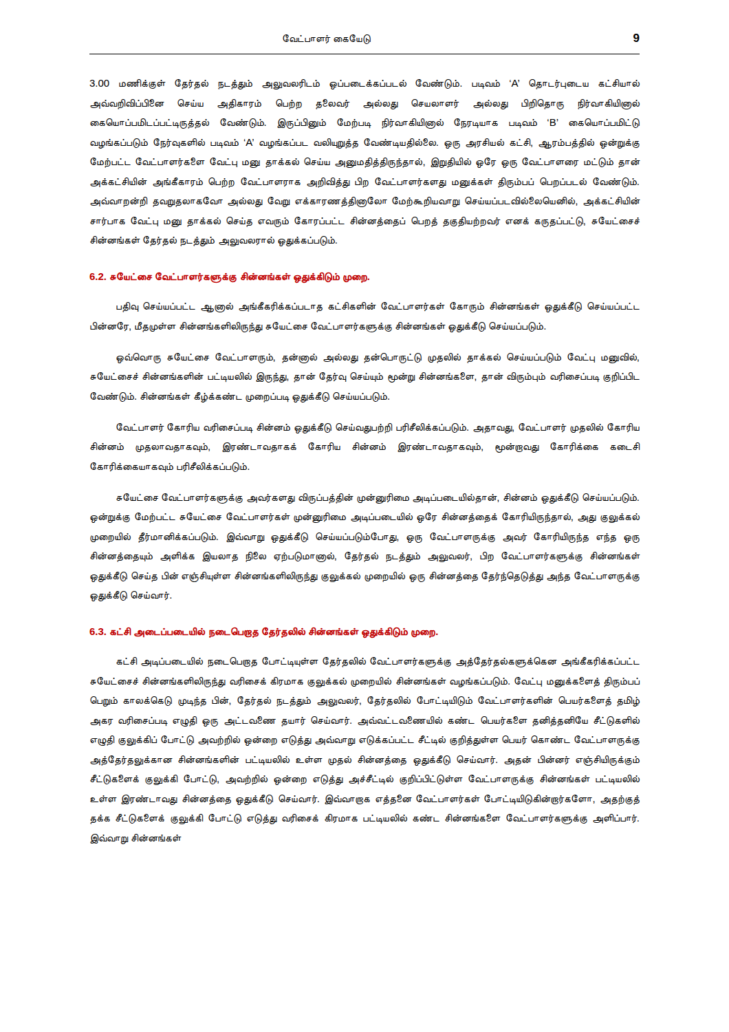வேட்பாளர் கையேடு 9
3.00 மணிக்குள் தேர்தல் நடத்தும் அலுவலரிடம் ஒப்படைக்கப்படல் வேண்டும். படிவம் ‘A’ தொடர்புடைய கட்சியால் அவ்வறிவிப்பினை செய்ய அதிகாரம் பெற்ற தலைவர் அல்லது செயலாளர் அல்லது பிறிதொரு நிர்வாகியினால் கையொப்பமிடப்பட்டிருத்தல் வேண்டும். இருப்பினும் மேற்படி நிர்வாகியினால் நேரடியாக படிவம் ‘B’ கையொப்பமிட்டு வழங்கப்படும் நேர்வுகளில் படிவம் ‘A’ வழங்கப்பட வலியுறுத்த வேண்டியதில்லை. ஒரு அரசியல் கட்சி, ஆரம்பத்தில் ஒன்றுக்கு மேற்பட்ட வேட்பாளர்களை வேட்பு மனு தாக்கல் செய்ய அனுமதித்திருந்தால், இறுதியில் ஒரே ஒரு வேட்பாளரை மட்டும் தான் அக்கட்சியின் அங்கீகாரம் பெற்ற வேட்பாளராக அறிவித்து பிற வேட்பாளர்களது மனுக்கள் திரும்பப் பெறப்படல் வேண்டும். அவ்வாறன்றி தவறுதலாகவோ அல்லது வேறு எக்காரணத்தினாலோ மேற்கூறியவாறு செய்யப்படவில்லையெனில், அக்கட்சியின் சார்பாக வேட்பு மனு தாக்கல் செய்த எவரும் கோரப்பட்ட சின்னத்தைப் பெறத் தகுதியற்றவர் எனக் கருதப்பட்டு, சுயேட்சைச் சின்னங்கள் தேர்தல் நடத்தும் அலுவலரால் ஒதுக்கப்படும்.
6.2. சுயேட்சை வேட்பாளர்களுக்கு சின்னங்கள் ஒதுக்கிடும் முறை.
பதிவு செய்யப்பட்ட ஆனால் அங்கீகரிக்கப்படாத கட்சிகளின் வேட்பாளர்கள் கோரும் சின்னங்கள் ஒதுக்கீடு செய்யப்பட்ட பின்னரே, மீதமுள்ள சின்னங்களிலிருந்து சுயேட்சை வேட்பாளர்களுக்கு சின்னங்கள் ஒதுக்கீடு செய்யப்படும்.
ஒவ்வொரு சுயேட்சை வேட்பாளரும், தன்னால் அல்லது தன்பொருட்டு முதலில் தாக்கல் செய்யப்படும் வேட்பு மனுவில், சுயேட்சைச் சின்னங்களின் பட்டியலில் இருந்து, தான் தேர்வு செய்யும் மூன்று சின்னங்களை, தான் விரும்பும் வரிசைப்படி குறிப்பிட வேண்டும். சின்னங்கள் கீழ்க்கண்ட முறைப்படி ஒதுக்கீடு செய்யப்படும்.
வேட்பாளர் கோரிய வரிசைப்படி சின்னம் ஒதுக்கீடு செய்வதுபற்றி பரிசீலிக்கப்படும். அதாவது, வேட்பாளர் முதலில் கோரிய சின்னம் முதலாவதாகவும், இரண்டாவதாகக் கோரிய சின்னம் இரண்டாவதாகவும், மூன்றாவது கோரிக்கை கடைசி கோரிக்கையாகவும் பரிசீலிக்கப்படும்.
சுயேட்சை வேட்பாளர்களுக்கு அவர்களது விருப்பத்தின் முன்னுரிமை அடிப்படையில்தான், சின்னம் ஒதுக்கீடு செய்யப்படும். ஒன்றுக்கு மேற்பட்ட சுயேட்சை வேட்பாளர்கள் முன்னுரிமை அடிப்படையில் ஒரே சின்னத்தைக் கோரியிருந்தால், அது குலுக்கல் முறையில் தீர்மானிக்கப்படும். இவ்வாறு ஒதுக்கீடு செய்யப்படும்போது, ஒரு வேட்பாளருக்கு அவர் கோரியிருந்த எந்த ஒரு சின்னத்தையும் அளிக்க இயலாத நிலை ஏற்படுமானால், தேர்தல் நடத்தும் அலுவலர், பிற வேட்பாளர்களுக்கு சின்னங்கள் ஒதுக்கீடு செய்த பின் எஞ்சியுள்ள சின்னங்களிலிருந்து குலுக்கல் முறையில் ஒரு சின்னத்தை தேர்ந்தெடுத்து அந்த வேட்பாளருக்கு ஒதுக்கீடு செய்வார்.
6.3. கட்சி அடைப்படையில் நடைபெறாத தேர்தலில் சின்னங்கள் ஒதுக்கிடும் முறை.
கட்சி அடிப்படையில் நடைபெறாத போட்டியுள்ள தேர்தலில் வேட்பாளர்களுக்கு அத்தேர்தல்களுக்கென அங்கீகரிக்கப்பட்ட சுயேட்சைச் சின்னங்களிலிருந்து வரிசைக் கிரமாக குலுக்கல் முறையில் சின்னங்கள் வழங்கப்படும். வேட்பு மனுக்களைத் திரும்பப் பெறும் காலக்கெடு முடிந்த பின், தேர்தல் நடத்தும் அலுவலர், தேர்தலில் போட்டியிடும் வேட்பாளர்களின் பெயர்களைத் தமிழ் அகர வரிசைப்படி எழுதி ஒரு அட்டவணை தயார் செய்வார். அவ்வட்டவணையில் கண்ட பெயர்களை தனித்தனியே சீட்டுகளில் எழுதி குலுக்கிப் போட்டு அவற்றில் ஒன்றை எடுத்து அவ்வாறு எடுக்கப்பட்ட சீட்டில் குறித்துள்ள பெயர் கொண்ட வேட்பாளருக்கு அத்தேர்தலுக்கான சின்னங்களின் பட்டியலில் உள்ள முதல் சின்னத்தை ஒதுக்கீடு செய்வார். அதன் பின்னர் எஞ்சியிருக்கும் சீட்டுகளைக் குலுக்கி போட்டு, அவற்றில் ஒன்றை எடுத்து அச்சீட்டில் குறிப்பிட்டுள்ள வேட்பாளருக்கு சின்னங்கள் பட்டியலில் உள்ள இரண்டாவது சின்னத்தை ஒதுக்கீடு செய்வார். இவ்வாறாக எத்தனை வேட்பாளர்கள் போட்டியிடுகின்றார்களோ, அதற்குத் தக்க சீட்டுகளைக் குலுக்கி போட்டு எடுத்து வரிசைக் கிரமாக பட்டியலில் கண்ட சின்னங்களை வேட்பாளர்களுக்கு அளிப்பார். இவ்வாறு சின்னங்கள்